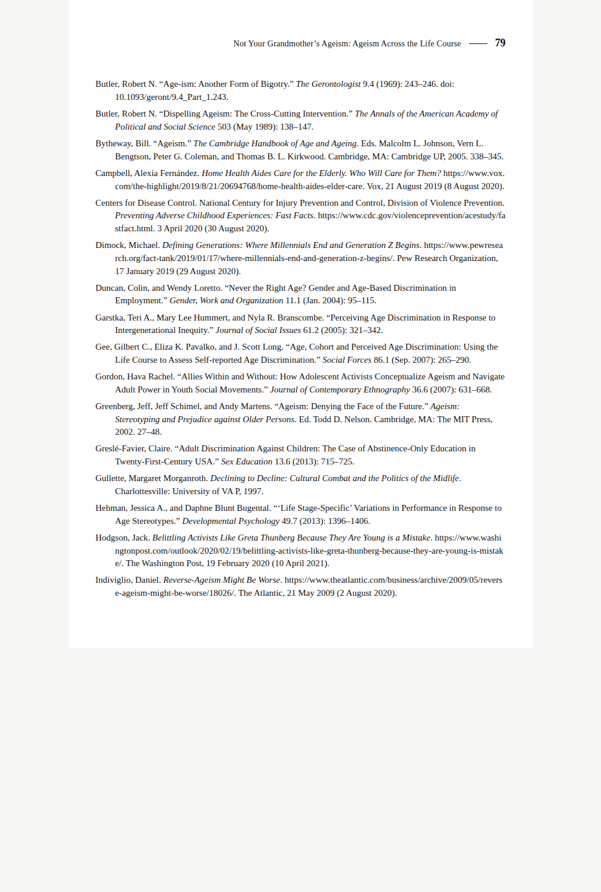Not Your Grandmother’s Ageism: Ageism Across the Life Course 79
Butler, Robert N. “Age-ism: Another Form of Bigotry.” The Gerontologist 9.4 (1969): 243–246. doi: 10.1093/geront/9.4_Part_1.243.
Butler, Robert N. “Dispelling Ageism: The Cross-Cutting Intervention.” The Annals of the American Academy of Political and Social Science 503 (May 1989): 138–147.
Bytheway, Bill. “Ageism.” The Cambridge Handbook of Age and Ageing. Eds. Malcolm L. Johnson, Vern L. Bengtson, Peter G. Coleman, and Thomas B. L. Kirkwood. Cambridge, MA: Cambridge UP, 2005. 338–345.
Campbell, Alexia Fernández. Home Health Aides Care for the Elderly. Who Will Care for Them? https://www.vox.com/the-highlight/2019/8/21/20694768/home-health-aides-elder-care. Vox, 21 August 2019 (8 August 2020).
Centers for Disease Control. National Century for Injury Prevention and Control, Division of Violence Prevention. Preventing Adverse Childhood Experiences: Fast Facts. https://www.cdc.gov/violenceprevention/acestudy/fastfact.html. 3 April 2020 (30 August 2020).
Dimock, Michael. Defining Generations: Where Millennials End and Generation Z Begins. https://www.pewresearch.org/fact-tank/2019/01/17/where-millennials-end-and-generation-z-begins/. Pew Research Organization, 17 January 2019 (29 August 2020).
Duncan, Colin, and Wendy Loretto. “Never the Right Age? Gender and Age-Based Discrimination in Employment.” Gender, Work and Organization 11.1 (Jan. 2004): 95–115.
Garstka, Teri A., Mary Lee Hummert, and Nyla R. Branscombe. “Perceiving Age Discrimination in Response to Intergenerational Inequity.” Journal of Social Issues 61.2 (2005): 321–342.
Gee, Gilbert C., Eliza K. Pavalko, and J. Scott Long. “Age, Cohort and Perceived Age Discrimination: Using the Life Course to Assess Self-reported Age Discrimination.” Social Forces 86.1 (Sep. 2007): 265–290.
Gordon, Hava Rachel. “Allies Within and Without: How Adolescent Activists Conceptualize Ageism and Navigate Adult Power in Youth Social Movements.” Journal of Contemporary Ethnography 36.6 (2007): 631–668.
Greenberg, Jeff, Jeff Schimel, and Andy Martens. “Ageism: Denying the Face of the Future.” Ageism: Stereotyping and Prejudice against Older Persons. Ed. Todd D. Nelson. Cambridge, MA: The MIT Press, 2002. 27–48.
Greslé-Favier, Claire. “Adult Discrimination Against Children: The Case of Abstinence-Only Education in Twenty-First-Century USA.” Sex Education 13.6 (2013): 715–725.
Gullette, Margaret Morganroth. Declining to Decline: Cultural Combat and the Politics of the Midlife. Charlottesville: University of VA P, 1997.
Hehman, Jessica A., and Daphne Blunt Bugental. “‘Life Stage-Specific’ Variations in Performance in Response to Age Stereotypes.” Developmental Psychology 49.7 (2013): 1396–1406.
Hodgson, Jack. Belittling Activists Like Greta Thunberg Because They Are Young is a Mistake. https://www.washingtonpost.com/outlook/2020/02/19/belittling-activists-like-greta-thunberg-because-they-are-young-is-mistake/. The Washington Post, 19 February 2020 (10 April 2021).
Indiviglio, Daniel. Reverse-Ageism Might Be Worse. https://www.theatlantic.com/business/archive/2009/05/reverse-ageism-might-be-worse/18026/. The Atlantic, 21 May 2009 (2 August 2020).